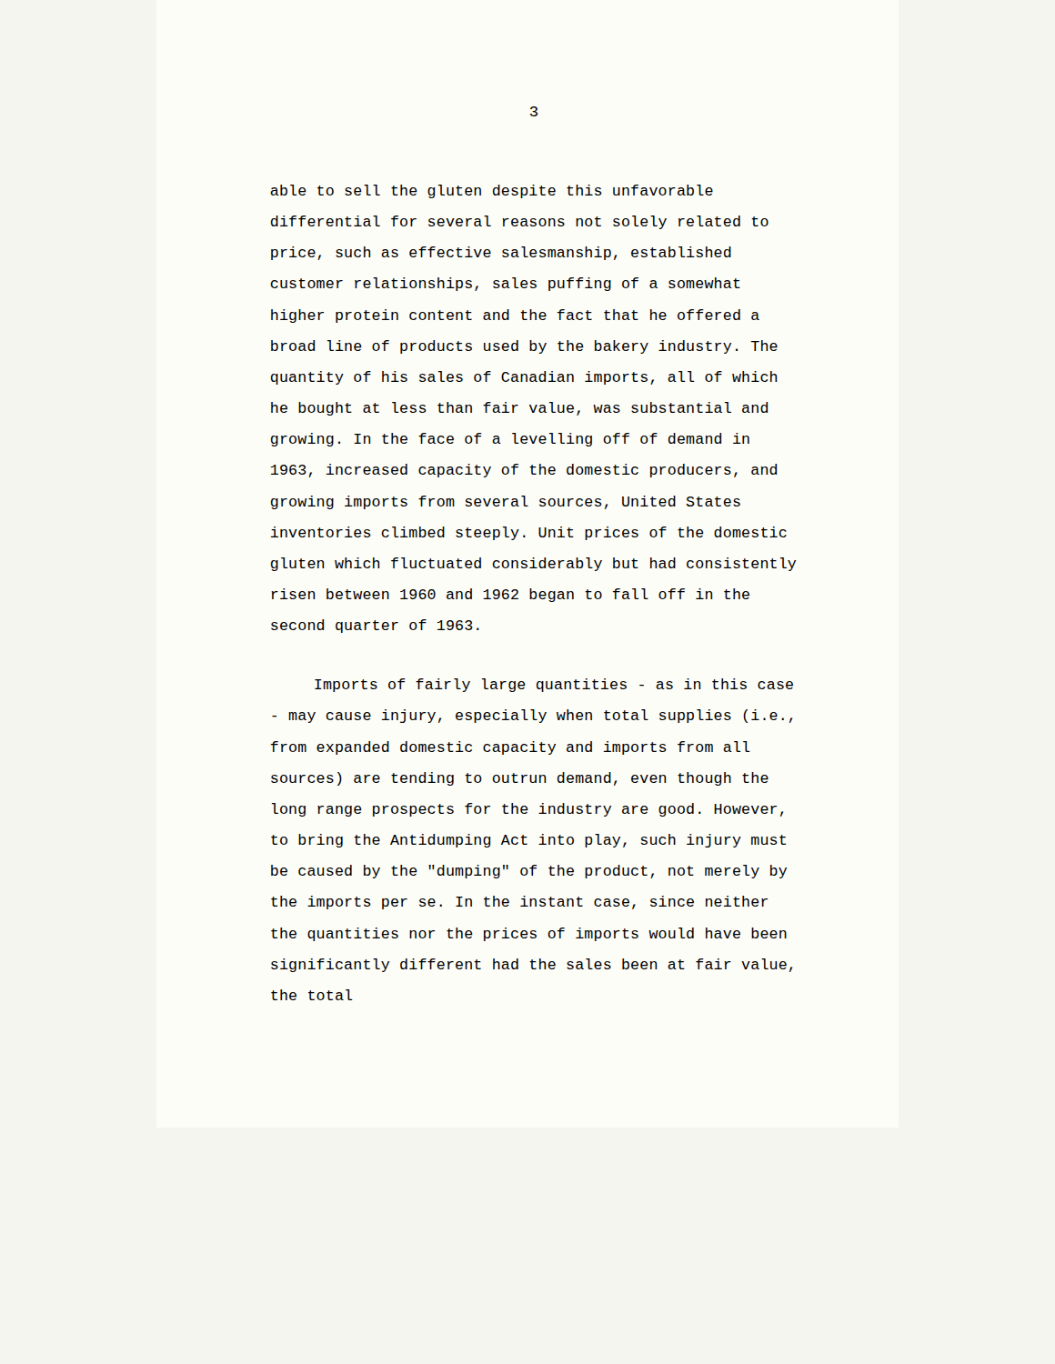3
able to sell the gluten despite this unfavorable differential for several reasons not solely related to price, such as effective salesmanship, established customer relationships, sales puffing of a somewhat higher protein content and the fact that he offered a broad line of products used by the bakery industry. The quantity of his sales of Canadian imports, all of which he bought at less than fair value, was substantial and growing. In the face of a levelling off of demand in 1963, increased capacity of the domestic producers, and growing imports from several sources, United States inventories climbed steeply. Unit prices of the domestic gluten which fluctuated considerably but had consistently risen between 1960 and 1962 began to fall off in the second quarter of 1963.
Imports of fairly large quantities - as in this case - may cause injury, especially when total supplies (i.e., from expanded domestic capacity and imports from all sources) are tending to outrun demand, even though the long range prospects for the industry are good. However, to bring the Antidumping Act into play, such injury must be caused by the "dumping" of the product, not merely by the imports per se. In the instant case, since neither the quantities nor the prices of imports would have been significantly different had the sales been at fair value, the total